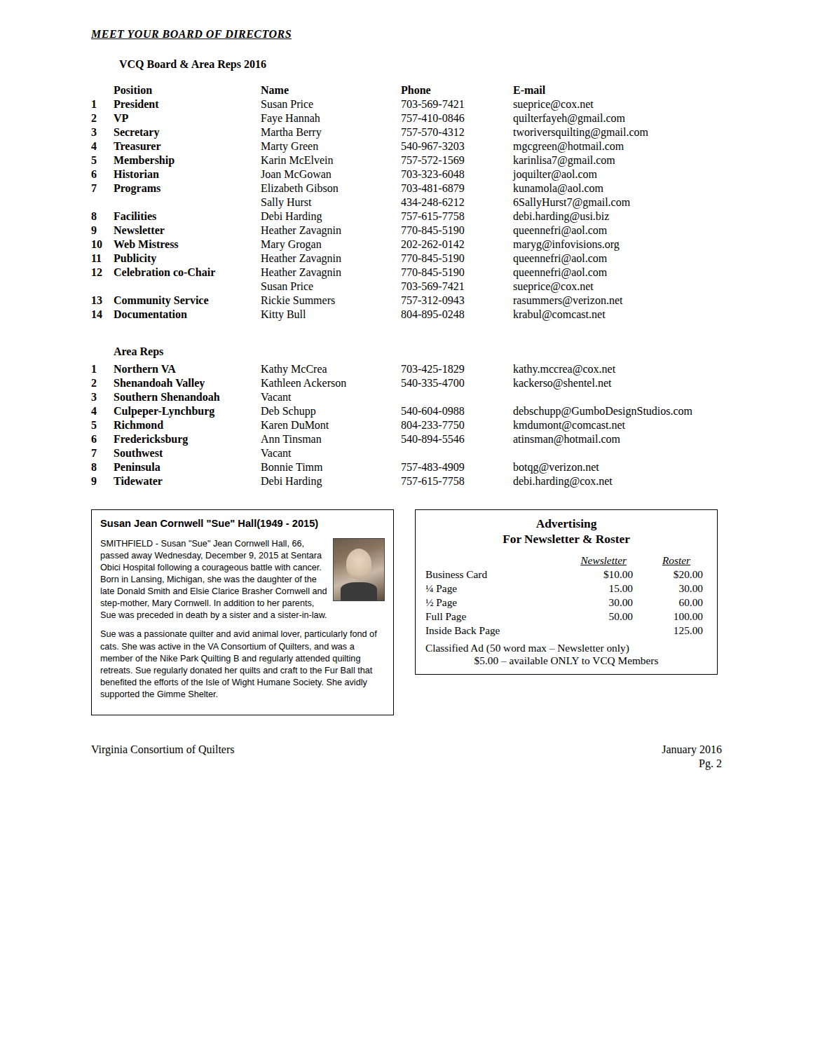MEET YOUR BOARD OF DIRECTORS
VCQ Board & Area Reps 2016
| | Position | Name | Phone | E-mail |
| --- | --- | --- | --- | --- |
| 1 | President | Susan Price | 703-569-7421 | sueprice@cox.net |
| 2 | VP | Faye Hannah | 757-410-0846 | quilterfayeh@gmail.com |
| 3 | Secretary | Martha Berry | 757-570-4312 | tworiversquilting@gmail.com |
| 4 | Treasurer | Marty Green | 540-967-3203 | mgcgreen@hotmail.com |
| 5 | Membership | Karin McElvein | 757-572-1569 | karinlisa7@gmail.com |
| 6 | Historian | Joan McGowan | 703-323-6048 | joquilter@aol.com |
| 7 | Programs | Elizabeth Gibson | 703-481-6879 | kunamola@aol.com |
| | | Sally Hurst | 434-248-6212 | 6SallyHurst7@gmail.com |
| 8 | Facilities | Debi Harding | 757-615-7758 | debi.harding@usi.biz |
| 9 | Newsletter | Heather Zavagnin | 770-845-5190 | queennefri@aol.com |
| 10 | Web Mistress | Mary Grogan | 202-262-0142 | maryg@infovisions.org |
| 11 | Publicity | Heather Zavagnin | 770-845-5190 | queennefri@aol.com |
| 12 | Celebration co-Chair | Heather Zavagnin | 770-845-5190 | queennefri@aol.com |
| | | Susan Price | 703-569-7421 | sueprice@cox.net |
| 13 | Community Service | Rickie Summers | 757-312-0943 | rasummers@verizon.net |
| 14 | Documentation | Kitty Bull | 804-895-0248 | krabul@comcast.net |
| | Area Reps |
| 1 | Northern VA | Kathy McCrea | 703-425-1829 | kathy.mccrea@cox.net |
| 2 | Shenandoah Valley | Kathleen Ackerson | 540-335-4700 | kackerso@shentel.net |
| 3 | Southern Shenandoah | Vacant | | |
| 4 | Culpeper-Lynchburg | Deb Schupp | 540-604-0988 | debschupp@GumboDesignStudios.com |
| 5 | Richmond | Karen DuMont | 804-233-7750 | kmdumont@comcast.net |
| 6 | Fredericksburg | Ann Tinsman | 540-894-5546 | atinsman@hotmail.com |
| 7 | Southwest | Vacant | | |
| 8 | Peninsula | Bonnie Timm | 757-483-4909 | botqg@verizon.net |
| 9 | Tidewater | Debi Harding | 757-615-7758 | debi.harding@cox.net |
Susan Jean Cornwell "Sue" Hall(1949 - 2015)
SMITHFIELD - Susan "Sue" Jean Cornwell Hall, 66, passed away Wednesday, December 9, 2015 at Sentara Obici Hospital following a courageous battle with cancer. Born in Lansing, Michigan, she was the daughter of the late Donald Smith and Elsie Clarice Brasher Cornwell and step-mother, Mary Cornwell. In addition to her parents, Sue was preceded in death by a sister and a sister-in-law.
Sue was a passionate quilter and avid animal lover, particularly fond of cats. She was active in the VA Consortium of Quilters, and was a member of the Nike Park Quilting B and regularly attended quilting retreats. Sue regularly donated her quilts and craft to the Fur Ball that benefited the efforts of the Isle of Wight Humane Society. She avidly supported the Gimme Shelter.
Advertising
For Newsletter & Roster
| | Newsletter | Roster |
| Business Card | $10.00 | $20.00 |
| ¼ Page | 15.00 | 30.00 |
| ½ Page | 30.00 | 60.00 |
| Full Page | 50.00 | 100.00 |
| Inside Back Page | | 125.00 |
Classified Ad (50 word max – Newsletter only)
$5.00 – available ONLY to VCQ Members
Virginia Consortium of Quilters
January 2016
Pg. 2